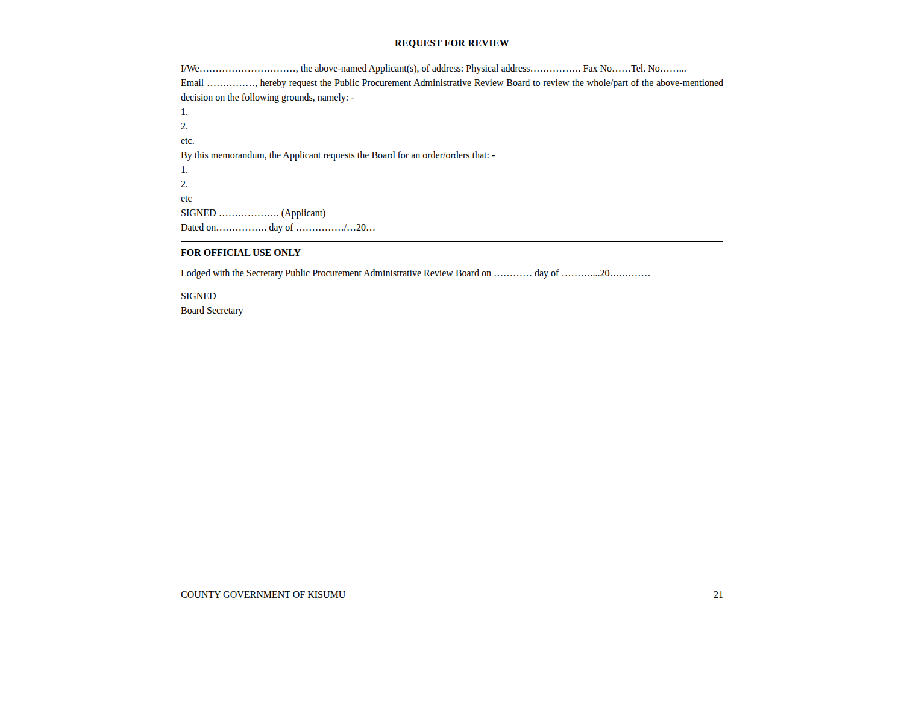REQUEST FOR REVIEW
I/We…………………………, the above-named Applicant(s), of address: Physical address……………. Fax No……Tel. No……...
Email ……………, hereby request the Public Procurement Administrative Review Board to review the whole/part of the above-mentioned decision on the following grounds, namely: -
1.
2.
etc.
By this memorandum, the Applicant requests the Board for an order/orders that: -
1.
2.
etc
SIGNED ………………. (Applicant)
Dated on……………. day of ……………/…20…
FOR OFFICIAL USE ONLY
Lodged with the Secretary Public Procurement Administrative Review Board on ………… day of ………....20….………
SIGNED
Board Secretary
COUNTY GOVERNMENT OF KISUMU
21